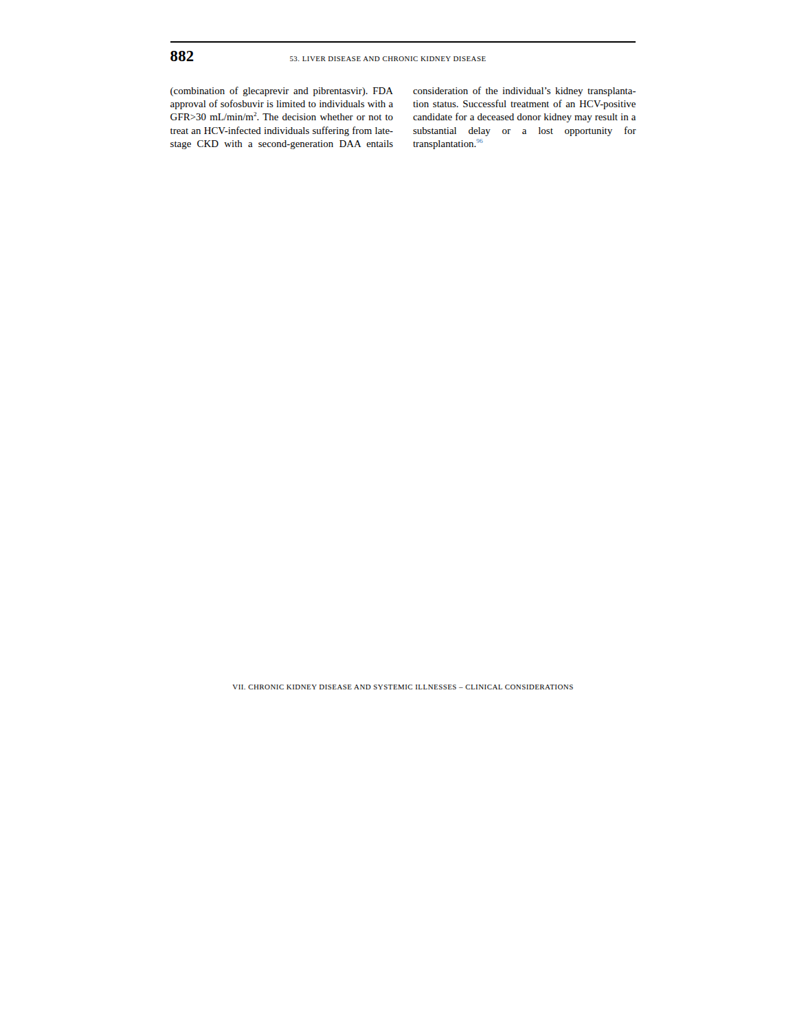882
53. Liver Disease and Chronic Kidney Disease
(combination of glecaprevir and pibrentasvir). FDA approval of sofosbuvir is limited to individuals with a GFR>30 mL/min/m2. The decision whether or not to treat an HCV-infected individuals suffering from late-stage CKD with a second-generation DAA entails consideration of the individual’s kidney transplantation status. Successful treatment of an HCV-positive candidate for a deceased donor kidney may result in a substantial delay or a lost opportunity for transplantation.96
VII. Chronic Kidney Disease and Systemic Illnesses – Clinical Considerations